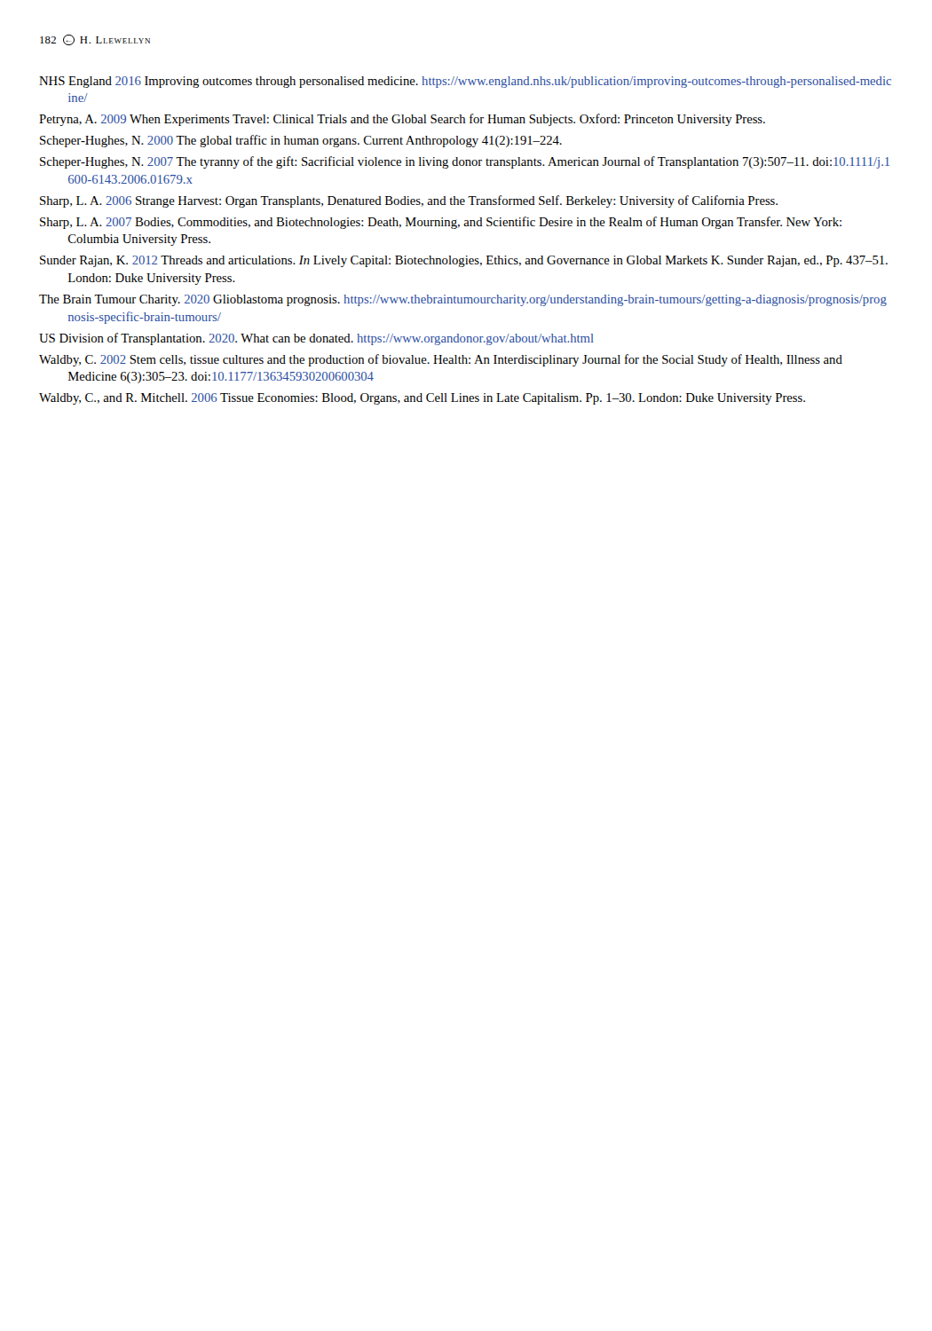182←H. Llewellyn
NHS England 2016 Improving outcomes through personalised medicine. https://www.england.nhs.uk/publication/improving-outcomes-through-personalised-medicine/
Petryna, A. 2009 When Experiments Travel: Clinical Trials and the Global Search for Human Subjects. Oxford: Princeton University Press.
Scheper-Hughes, N. 2000 The global traffic in human organs. Current Anthropology 41(2):191–224.
Scheper-Hughes, N. 2007 The tyranny of the gift: Sacrificial violence in living donor transplants. American Journal of Transplantation 7(3):507–11. doi:10.1111/j.1600-6143.2006.01679.x
Sharp, L. A. 2006 Strange Harvest: Organ Transplants, Denatured Bodies, and the Transformed Self. Berkeley: University of California Press.
Sharp, L. A. 2007 Bodies, Commodities, and Biotechnologies: Death, Mourning, and Scientific Desire in the Realm of Human Organ Transfer. New York: Columbia University Press.
Sunder Rajan, K. 2012 Threads and articulations. In Lively Capital: Biotechnologies, Ethics, and Governance in Global Markets K. Sunder Rajan, ed., Pp. 437–51. London: Duke University Press.
The Brain Tumour Charity. 2020 Glioblastoma prognosis. https://www.thebraintumourcharity.org/understanding-brain-tumours/getting-a-diagnosis/prognosis/prognosis-specific-brain-tumours/
US Division of Transplantation. 2020. What can be donated. https://www.organdonor.gov/about/what.html
Waldby, C. 2002 Stem cells, tissue cultures and the production of biovalue. Health: An Interdisciplinary Journal for the Social Study of Health, Illness and Medicine 6(3):305–23. doi:10.1177/136345930200600304
Waldby, C., and R. Mitchell. 2006 Tissue Economies: Blood, Organs, and Cell Lines in Late Capitalism. Pp. 1–30. London: Duke University Press.